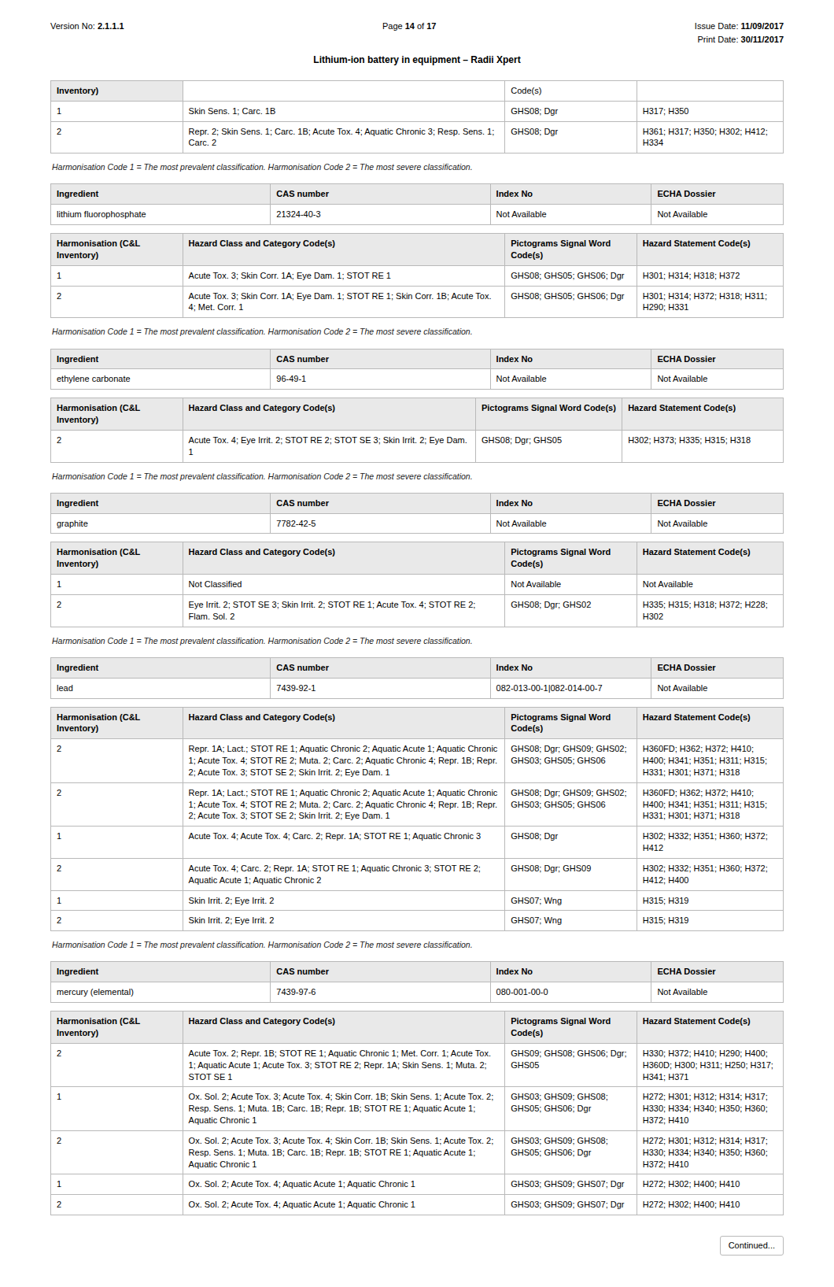Version No: 2.1.1.1
Page 14 of 17
Issue Date: 11/09/2017
Print Date: 30/11/2017
Lithium-ion battery in equipment – Radii Xpert
| Inventory) | | Code(s) | |
| 1 | Skin Sens. 1; Carc. 1B | GHS08; Dgr | H317; H350 |
| 2 | Repr. 2; Skin Sens. 1; Carc. 1B; Acute Tox. 4; Aquatic Chronic 3; Resp. Sens. 1; Carc. 2 | GHS08; Dgr | H361; H317; H350; H302; H412; H334 |
Harmonisation Code 1 = The most prevalent classification. Harmonisation Code 2 = The most severe classification.
| Ingredient | CAS number | Index No | ECHA Dossier |
| --- | --- | --- | --- |
| lithium fluorophosphate | 21324-40-3 | Not Available | Not Available |
| Harmonisation (C&L Inventory) | Hazard Class and Category Code(s) | Pictograms Signal Word Code(s) | Hazard Statement Code(s) |
| --- | --- | --- | --- |
| 1 | Acute Tox. 3; Skin Corr. 1A; Eye Dam. 1; STOT RE 1 | GHS08; GHS05; GHS06; Dgr | H301; H314; H318; H372 |
| 2 | Acute Tox. 3; Skin Corr. 1A; Eye Dam. 1; STOT RE 1; Skin Corr. 1B; Acute Tox. 4; Met. Corr. 1 | GHS08; GHS05; GHS06; Dgr | H301; H314; H372; H318; H311; H290; H331 |
Harmonisation Code 1 = The most prevalent classification. Harmonisation Code 2 = The most severe classification.
| Ingredient | CAS number | Index No | ECHA Dossier |
| --- | --- | --- | --- |
| ethylene carbonate | 96-49-1 | Not Available | Not Available |
| Harmonisation (C&L Inventory) | Hazard Class and Category Code(s) | Pictograms Signal Word Code(s) | Hazard Statement Code(s) |
| --- | --- | --- | --- |
| 2 | Acute Tox. 4; Eye Irrit. 2; STOT RE 2; STOT SE 3; Skin Irrit. 2; Eye Dam. 1 | GHS08; Dgr; GHS05 | H302; H373; H335; H315; H318 |
Harmonisation Code 1 = The most prevalent classification. Harmonisation Code 2 = The most severe classification.
| Ingredient | CAS number | Index No | ECHA Dossier |
| --- | --- | --- | --- |
| graphite | 7782-42-5 | Not Available | Not Available |
| Harmonisation (C&L Inventory) | Hazard Class and Category Code(s) | Pictograms Signal Word Code(s) | Hazard Statement Code(s) |
| --- | --- | --- | --- |
| 1 | Not Classified | Not Available | Not Available |
| 2 | Eye Irrit. 2; STOT SE 3; Skin Irrit. 2; STOT RE 1; Acute Tox. 4; STOT RE 2; Flam. Sol. 2 | GHS08; Dgr; GHS02 | H335; H315; H318; H372; H228; H302 |
Harmonisation Code 1 = The most prevalent classification. Harmonisation Code 2 = The most severe classification.
| Ingredient | CAS number | Index No | ECHA Dossier |
| --- | --- | --- | --- |
| lead | 7439-92-1 | 082-013-00-1/082-014-00-7 | Not Available |
| Harmonisation (C&L Inventory) | Hazard Class and Category Code(s) | Pictograms Signal Word Code(s) | Hazard Statement Code(s) |
| --- | --- | --- | --- |
| 2 | Repr. 1A; Lact.; STOT RE 1; Aquatic Chronic 2; Aquatic Acute 1; Aquatic Chronic 1; Acute Tox. 4; STOT RE 2; Muta. 2; Carc. 2; Aquatic Chronic 4; Repr. 1B; Repr. 2; Acute Tox. 3; STOT SE 2; Skin Irrit. 2; Eye Dam. 1 | GHS08; Dgr; GHS09; GHS02; GHS03; GHS05; GHS06 | H360FD; H362; H372; H410; H400; H341; H351; H311; H315; H331; H301; H371; H318 |
| 2 | Repr. 1A; Lact.; STOT RE 1; Aquatic Chronic 2; Aquatic Acute 1; Aquatic Chronic 1; Acute Tox. 4; STOT RE 2; Muta. 2; Carc. 2; Aquatic Chronic 4; Repr. 1B; Repr. 2; Acute Tox. 3; STOT SE 2; Skin Irrit. 2; Eye Dam. 1 | GHS08; Dgr; GHS09; GHS02; GHS03; GHS05; GHS06 | H360FD; H362; H372; H410; H400; H341; H351; H311; H315; H331; H301; H371; H318 |
| 1 | Acute Tox. 4; Acute Tox. 4; Carc. 2; Repr. 1A; STOT RE 1; Aquatic Chronic 3 | GHS08; Dgr | H302; H332; H351; H360; H372; H412 |
| 2 | Acute Tox. 4; Carc. 2; Repr. 1A; STOT RE 1; Aquatic Chronic 3; STOT RE 2; Aquatic Acute 1; Aquatic Chronic 2 | GHS08; Dgr; GHS09 | H302; H332; H351; H360; H372; H412; H400 |
| 1 | Skin Irrit. 2; Eye Irrit. 2 | GHS07; Wng | H315; H319 |
| 2 | Skin Irrit. 2; Eye Irrit. 2 | GHS07; Wng | H315; H319 |
Harmonisation Code 1 = The most prevalent classification. Harmonisation Code 2 = The most severe classification.
| Ingredient | CAS number | Index No | ECHA Dossier |
| --- | --- | --- | --- |
| mercury (elemental) | 7439-97-6 | 080-001-00-0 | Not Available |
| Harmonisation (C&L Inventory) | Hazard Class and Category Code(s) | Pictograms Signal Word Code(s) | Hazard Statement Code(s) |
| --- | --- | --- | --- |
| 2 | Acute Tox. 2; Repr. 1B; STOT RE 1; Aquatic Chronic 1; Met. Corr. 1; Acute Tox. 1; Aquatic Acute 1; Acute Tox. 3; STOT RE 2; Repr. 1A; Skin Sens. 1; Muta. 2; STOT SE 1 | GHS09; GHS08; GHS06; Dgr; GHS05 | H330; H372; H410; H290; H400; H360D; H300; H311; H250; H317; H341; H371 |
| 1 | Ox. Sol. 2; Acute Tox. 3; Acute Tox. 4; Skin Corr. 1B; Skin Sens. 1; Acute Tox. 2; Resp. Sens. 1; Muta. 1B; Carc. 1B; Repr. 1B; STOT RE 1; Aquatic Acute 1; Aquatic Chronic 1 | GHS03; GHS09; GHS08; GHS05; GHS06; Dgr | H272; H301; H312; H314; H317; H330; H334; H340; H350; H360; H372; H410 |
| 2 | Ox. Sol. 2; Acute Tox. 3; Acute Tox. 4; Skin Corr. 1B; Skin Sens. 1; Acute Tox. 2; Resp. Sens. 1; Muta. 1B; Carc. 1B; Repr. 1B; STOT RE 1; Aquatic Acute 1; Aquatic Chronic 1 | GHS03; GHS09; GHS08; GHS05; GHS06; Dgr | H272; H301; H312; H314; H317; H330; H334; H340; H350; H360; H372; H410 |
| 1 | Ox. Sol. 2; Acute Tox. 4; Aquatic Acute 1; Aquatic Chronic 1 | GHS03; GHS09; GHS07; Dgr | H272; H302; H400; H410 |
| 2 | Ox. Sol. 2; Acute Tox. 4; Aquatic Acute 1; Aquatic Chronic 1 | GHS03; GHS09; GHS07; Dgr | H272; H302; H400; H410 |
Continued...